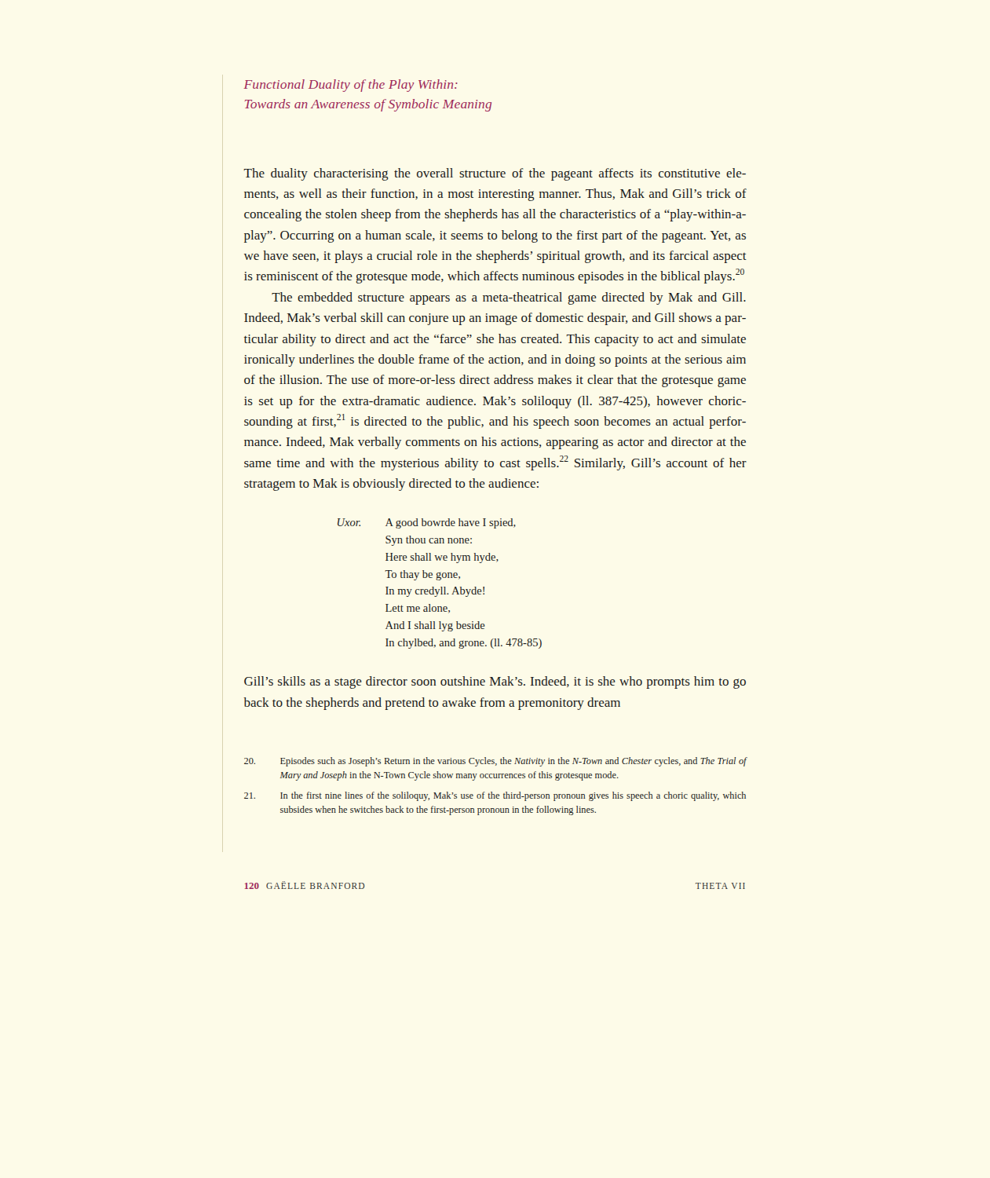Functional Duality of the Play Within:
Towards an Awareness of Symbolic Meaning
The duality characterising the overall structure of the pageant affects its constitutive elements, as well as their function, in a most interesting manner. Thus, Mak and Gill’s trick of concealing the stolen sheep from the shepherds has all the characteristics of a “play-within-a-play”. Occurring on a human scale, it seems to belong to the first part of the pageant. Yet, as we have seen, it plays a crucial role in the shepherds’ spiritual growth, and its farcical aspect is reminiscent of the grotesque mode, which affects numinous episodes in the biblical plays.20
The embedded structure appears as a meta-theatrical game directed by Mak and Gill. Indeed, Mak’s verbal skill can conjure up an image of domestic despair, and Gill shows a particular ability to direct and act the “farce” she has created. This capacity to act and simulate ironically underlines the double frame of the action, and in doing so points at the serious aim of the illusion. The use of more-or-less direct address makes it clear that the grotesque game is set up for the extra-dramatic audience. Mak’s soliloquy (ll. 387-425), however choric-sounding at first,21 is directed to the public, and his speech soon becomes an actual performance. Indeed, Mak verbally comments on his actions, appearing as actor and director at the same time and with the mysterious ability to cast spells.22 Similarly, Gill’s account of her stratagem to Mak is obviously directed to the audience:
Uxor.
A good bowrde have I spied,
Syn thou can none:
Here shall we hym hyde,
To thay be gone,
In my credyll. Abyde!
Lett me alone,
And I shall lyg beside
In chylbed, and grone. (ll. 478-85)
Gill’s skills as a stage director soon outshine Mak’s. Indeed, it is she who prompts him to go back to the shepherds and pretend to awake from a premonitory dream
20.
Episodes such as Joseph’s Return in the various Cycles, the Nativity in the N-Town and Chester cycles, and The Trial of Mary and Joseph in the N-Town Cycle show many occurrences of this grotesque mode.
21.
In the first nine lines of the soliloquy, Mak’s use of the third-person pronoun gives his speech a choric quality, which subsides when he switches back to the first-person pronoun in the following lines.
120 GAËLLE BRANFORD
THETA VII